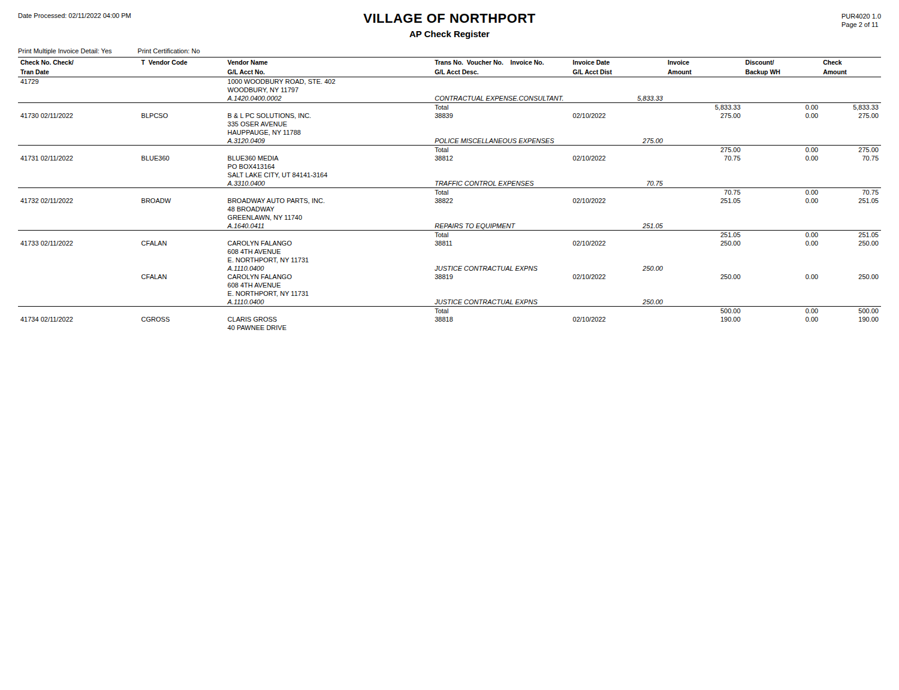Date Processed: 02/11/2022 04:00 PM
PUR4020 1.0
Page 2 of 11
VILLAGE OF NORTHPORT
AP Check Register
Print Multiple Invoice Detail: Yes Print Certification: No
| Check No. Check/ | T Vendor Code | Vendor Name | Trans No. Voucher No. Invoice No. | Invoice Date | Invoice | Discount/ | Check |
| --- | --- | --- | --- | --- | --- | --- | --- |
| Tran Date | | G/L Acct No. | G/L Acct Desc. | G/L Acct Dist | Amount | Backup WH | Amount |
| 41729 | | 1000 WOODBURY ROAD, STE. 402 | | | | | |
| | | WOODBURY, NY 11797 | | | | | |
| | | A.1420.0400.0002 | CONTRACTUAL EXPENSE.CONSULTANT. | 5,833.33 | | | |
| | | | Total | | 5,833.33 | 0.00 | 5,833.33 |
| 41730 02/11/2022 | BLPCSO | B & L PC SOLUTIONS, INC. | 38839 | 02/10/2022 | 275.00 | 0.00 | 275.00 |
| | | 335 OSER AVENUE | | | | | |
| | | HAUPPAUGE, NY 11788 | | | | | |
| | | A.3120.0409 | POLICE MISCELLANEOUS EXPENSES | 275.00 | | | |
| | | | Total | | 275.00 | 0.00 | 275.00 |
| 41731 02/11/2022 | BLUE360 | BLUE360 MEDIA | 38812 | 02/10/2022 | 70.75 | 0.00 | 70.75 |
| | | PO BOX413164 | | | | | |
| | | SALT LAKE CITY, UT 84141-3164 | | | | | |
| | | A.3310.0400 | TRAFFIC CONTROL EXPENSES | 70.75 | | | |
| | | | Total | | 70.75 | 0.00 | 70.75 |
| 41732 02/11/2022 | BROADW | BROADWAY AUTO PARTS, INC. | 38822 | 02/10/2022 | 251.05 | 0.00 | 251.05 |
| | | 48 BROADWAY | | | | | |
| | | GREENLAWN, NY 11740 | | | | | |
| | | A.1640.0411 | REPAIRS TO EQUIPMENT | 251.05 | | | |
| | | | Total | | 251.05 | 0.00 | 251.05 |
| 41733 02/11/2022 | CFALAN | CAROLYN FALANGO | 38811 | 02/10/2022 | 250.00 | 0.00 | 250.00 |
| | | 608 4TH AVENUE | | | | | |
| | | E. NORTHPORT, NY 11731 | | | | | |
| | | A.1110.0400 | JUSTICE CONTRACTUAL EXPNS | 250.00 | | | |
| | CFALAN | CAROLYN FALANGO | 38819 | 02/10/2022 | 250.00 | 0.00 | 250.00 |
| | | 608 4TH AVENUE | | | | | |
| | | E. NORTHPORT, NY 11731 | | | | | |
| | | A.1110.0400 | JUSTICE CONTRACTUAL EXPNS | 250.00 | | | |
| | | | Total | | 500.00 | 0.00 | 500.00 |
| 41734 02/11/2022 | CGROSS | CLARIS GROSS | 38818 | 02/10/2022 | 190.00 | 0.00 | 190.00 |
| | | 40 PAWNEE DRIVE | | | | | |